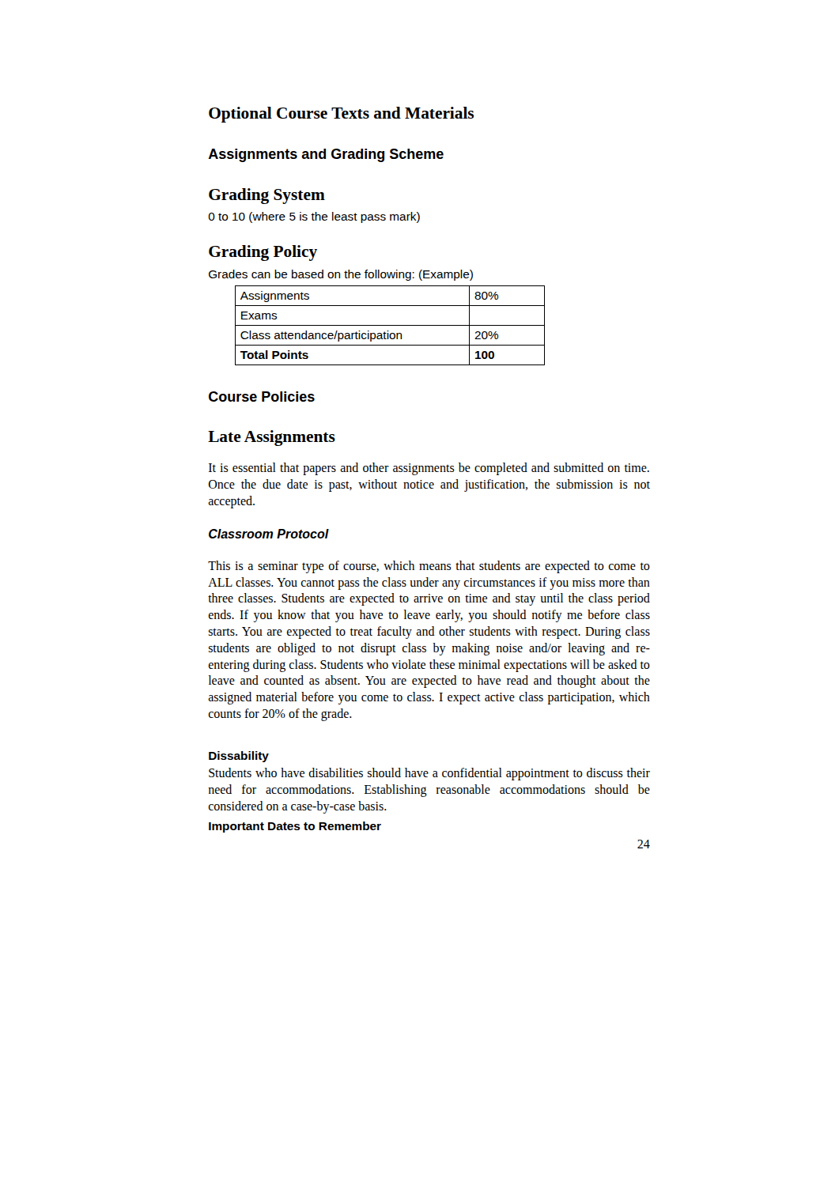Optional Course Texts and Materials
Assignments and Grading Scheme
Grading System
0 to 10 (where 5 is the least pass mark)
Grading Policy
Grades can be based on the following: (Example)
| Assignments | 80% |
| Exams | |
| Class attendance/participation | 20% |
| Total Points | 100 |
Course Policies
Late Assignments
It is essential that papers and other assignments be completed and submitted on time. Once the due date is past, without notice and justification, the submission is not accepted.
Classroom Protocol
This is a seminar type of course, which means that students are expected to come to ALL classes. You cannot pass the class under any circumstances if you miss more than three classes. Students are expected to arrive on time and stay until the class period ends. If you know that you have to leave early, you should notify me before class starts. You are expected to treat faculty and other students with respect. During class students are obliged to not disrupt class by making noise and/or leaving and re-entering during class. Students who violate these minimal expectations will be asked to leave and counted as absent. You are expected to have read and thought about the assigned material before you come to class. I expect active class participation, which counts for 20% of the grade.
Dissability
Students who have disabilities should have a confidential appointment to discuss their need for accommodations. Establishing reasonable accommodations should be considered on a case-by-case basis.
Important Dates to Remember
24